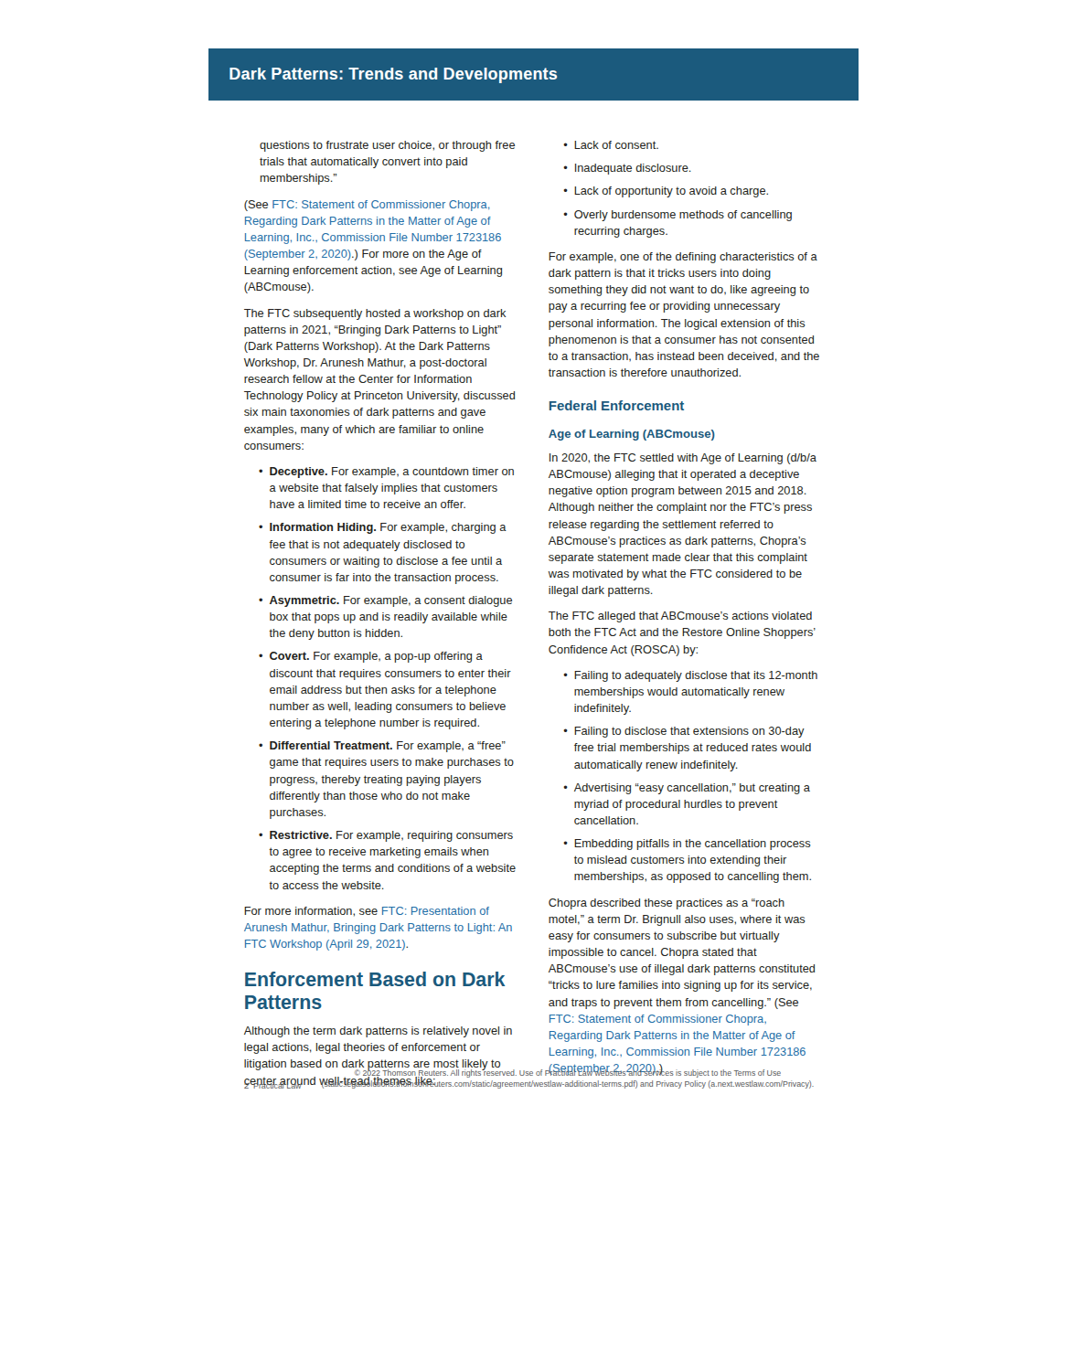Dark Patterns: Trends and Developments
questions to frustrate user choice, or through free trials that automatically convert into paid memberships.”
(See FTC: Statement of Commissioner Chopra, Regarding Dark Patterns in the Matter of Age of Learning, Inc., Commission File Number 1723186 (September 2, 2020).) For more on the Age of Learning enforcement action, see Age of Learning (ABCmouse).
The FTC subsequently hosted a workshop on dark patterns in 2021, “Bringing Dark Patterns to Light” (Dark Patterns Workshop). At the Dark Patterns Workshop, Dr. Arunesh Mathur, a post-doctoral research fellow at the Center for Information Technology Policy at Princeton University, discussed six main taxonomies of dark patterns and gave examples, many of which are familiar to online consumers:
Deceptive. For example, a countdown timer on a website that falsely implies that customers have a limited time to receive an offer.
Information Hiding. For example, charging a fee that is not adequately disclosed to consumers or waiting to disclose a fee until a consumer is far into the transaction process.
Asymmetric. For example, a consent dialogue box that pops up and is readily available while the deny button is hidden.
Covert. For example, a pop-up offering a discount that requires consumers to enter their email address but then asks for a telephone number as well, leading consumers to believe entering a telephone number is required.
Differential Treatment. For example, a “free” game that requires users to make purchases to progress, thereby treating paying players differently than those who do not make purchases.
Restrictive. For example, requiring consumers to agree to receive marketing emails when accepting the terms and conditions of a website to access the website.
For more information, see FTC: Presentation of Arunesh Mathur, Bringing Dark Patterns to Light: An FTC Workshop (April 29, 2021).
Enforcement Based on Dark Patterns
Although the term dark patterns is relatively novel in legal actions, legal theories of enforcement or litigation based on dark patterns are most likely to center around well-tread themes like:
Lack of consent.
Inadequate disclosure.
Lack of opportunity to avoid a charge.
Overly burdensome methods of cancelling recurring charges.
For example, one of the defining characteristics of a dark pattern is that it tricks users into doing something they did not want to do, like agreeing to pay a recurring fee or providing unnecessary personal information. The logical extension of this phenomenon is that a consumer has not consented to a transaction, has instead been deceived, and the transaction is therefore unauthorized.
Federal Enforcement
Age of Learning (ABCmouse)
In 2020, the FTC settled with Age of Learning (d/b/a ABCmouse) alleging that it operated a deceptive negative option program between 2015 and 2018. Although neither the complaint nor the FTC’s press release regarding the settlement referred to ABCmouse’s practices as dark patterns, Chopra’s separate statement made clear that this complaint was motivated by what the FTC considered to be illegal dark patterns.
The FTC alleged that ABCmouse’s actions violated both the FTC Act and the Restore Online Shoppers’ Confidence Act (ROSCA) by:
Failing to adequately disclose that its 12-month memberships would automatically renew indefinitely.
Failing to disclose that extensions on 30-day free trial memberships at reduced rates would automatically renew indefinitely.
Advertising “easy cancellation,” but creating a myriad of procedural hurdles to prevent cancellation.
Embedding pitfalls in the cancellation process to mislead customers into extending their memberships, as opposed to cancelling them.
Chopra described these practices as a “roach motel,” a term Dr. Brignull also uses, where it was easy for consumers to subscribe but virtually impossible to cancel. Chopra stated that ABCmouse’s use of illegal dark patterns constituted “tricks to lure families into signing up for its service, and traps to prevent them from cancelling.” (See FTC: Statement of Commissioner Chopra, Regarding Dark Patterns in the Matter of Age of Learning, Inc., Commission File Number 1723186 (September 2, 2020).)
2 Practical Law
© 2022 Thomson Reuters. All rights reserved. Use of Practical Law websites and services is subject to the Terms of Use
(static.legalsolutions.thomsonreuters.com/static/agreement/westlaw-additional-terms.pdf) and Privacy Policy (a.next.westlaw.com/Privacy).